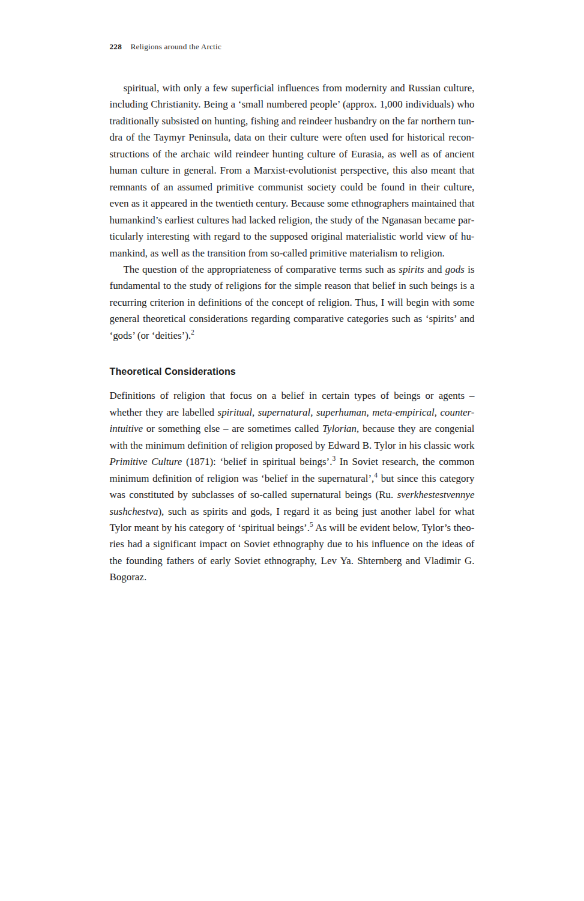228 Religions around the Arctic
spiritual, with only a few superficial influences from modernity and Russian culture, including Christianity. Being a ‘small numbered people’ (approx. 1,000 individuals) who traditionally subsisted on hunting, fishing and reindeer husbandry on the far northern tundra of the Taymyr Peninsula, data on their culture were often used for historical reconstructions of the archaic wild reindeer hunting culture of Eurasia, as well as of ancient human culture in general. From a Marxist-evolutionist perspective, this also meant that remnants of an assumed primitive communist society could be found in their culture, even as it appeared in the twentieth century. Because some ethnographers maintained that humankind’s earliest cultures had lacked religion, the study of the Nganasan became particularly interesting with regard to the supposed original materialistic world view of humankind, as well as the transition from so-called primitive materialism to religion.
The question of the appropriateness of comparative terms such as spirits and gods is fundamental to the study of religions for the simple reason that belief in such beings is a recurring criterion in definitions of the concept of religion. Thus, I will begin with some general theoretical considerations regarding comparative categories such as ‘spirits’ and ‘gods’ (or ‘deities’).2
Theoretical Considerations
Definitions of religion that focus on a belief in certain types of beings or agents – whether they are labelled spiritual, supernatural, superhuman, meta-empirical, counter-intuitive or something else – are sometimes called Tylorian, because they are congenial with the minimum definition of religion proposed by Edward B. Tylor in his classic work Primitive Culture (1871): ‘belief in spiritual beings’.3 In Soviet research, the common minimum definition of religion was ‘belief in the supernatural’,4 but since this category was constituted by subclasses of so-called supernatural beings (Ru. sverkhestestvennye sushchestva), such as spirits and gods, I regard it as being just another label for what Tylor meant by his category of ‘spiritual beings’.5 As will be evident below, Tylor’s theories had a significant impact on Soviet ethnography due to his influence on the ideas of the founding fathers of early Soviet ethnography, Lev Ya. Shternberg and Vladimir G. Bogoraz.